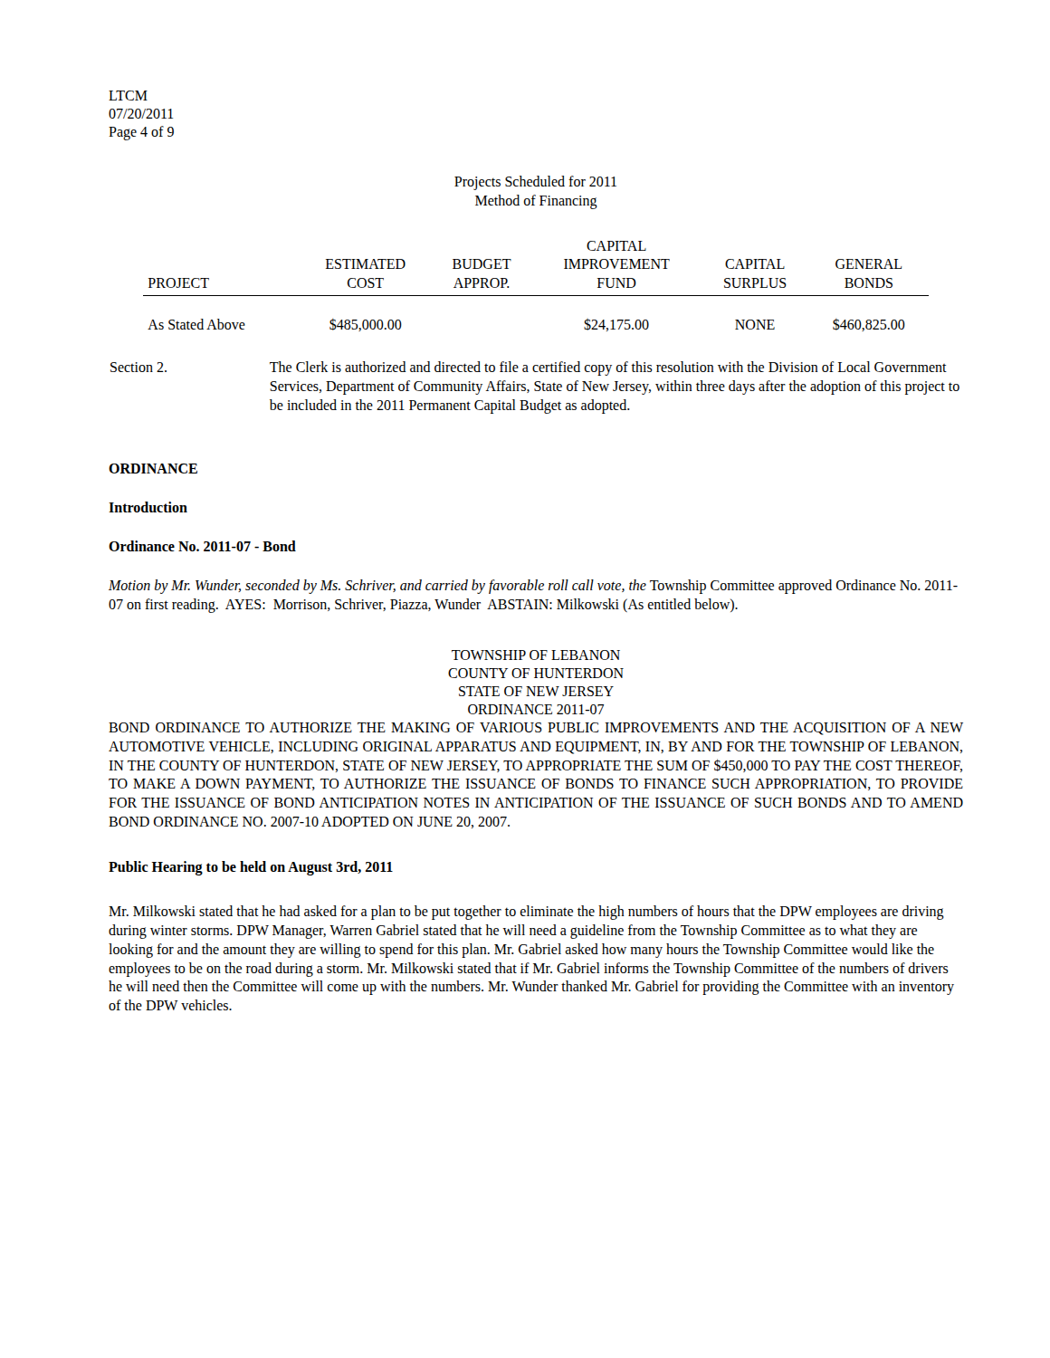LTCM
07/20/2011
Page 4 of 9
Projects Scheduled for 2011
Method of Financing
| | | | CAPITAL | | |
| --- | --- | --- | --- | --- | --- |
| | ESTIMATED | BUDGET | IMPROVEMENT | CAPITAL | GENERAL |
| PROJECT | COST | APPROP. | FUND | SURPLUS | BONDS |
| As Stated Above | $485,000.00 | | $24,175.00 | NONE | $460,825.00 |
| Section 2. | | The Clerk is authorized and directed to file a certified copy of this resolution with the Division of Local Government Services, Department of Community Affairs, State of New Jersey, within three days after the adoption of this project to be included in the 2011 Permanent Capital Budget as adopted. |
ORDINANCE
Introduction
Ordinance No. 2011-07 - Bond
Motion by Mr. Wunder, seconded by Ms. Schriver, and carried by favorable roll call vote, the Township Committee approved Ordinance No. 2011-07 on first reading. AYES: Morrison, Schriver, Piazza, Wunder ABSTAIN: Milkowski (As entitled below).
TOWNSHIP OF LEBANON
COUNTY OF HUNTERDON
STATE OF NEW JERSEY
ORDINANCE 2011-07
BOND ORDINANCE TO AUTHORIZE THE MAKING OF VARIOUS PUBLIC IMPROVEMENTS AND THE ACQUISITION OF A NEW AUTOMOTIVE VEHICLE, INCLUDING ORIGINAL APPARATUS AND EQUIPMENT, IN, BY AND FOR THE TOWNSHIP OF LEBANON, IN THE COUNTY OF HUNTERDON, STATE OF NEW JERSEY, TO APPROPRIATE THE SUM OF $450,000 TO PAY THE COST THEREOF, TO MAKE A DOWN PAYMENT, TO AUTHORIZE THE ISSUANCE OF BONDS TO FINANCE SUCH APPROPRIATION, TO PROVIDE FOR THE ISSUANCE OF BOND ANTICIPATION NOTES IN ANTICIPATION OF THE ISSUANCE OF SUCH BONDS AND TO AMEND BOND ORDINANCE NO. 2007-10 ADOPTED ON JUNE 20, 2007.
Public Hearing to be held on August 3rd, 2011
Mr. Milkowski stated that he had asked for a plan to be put together to eliminate the high numbers of hours that the DPW employees are driving during winter storms. DPW Manager, Warren Gabriel stated that he will need a guideline from the Township Committee as to what they are looking for and the amount they are willing to spend for this plan. Mr. Gabriel asked how many hours the Township Committee would like the employees to be on the road during a storm. Mr. Milkowski stated that if Mr. Gabriel informs the Township Committee of the numbers of drivers he will need then the Committee will come up with the numbers. Mr. Wunder thanked Mr. Gabriel for providing the Committee with an inventory of the DPW vehicles.